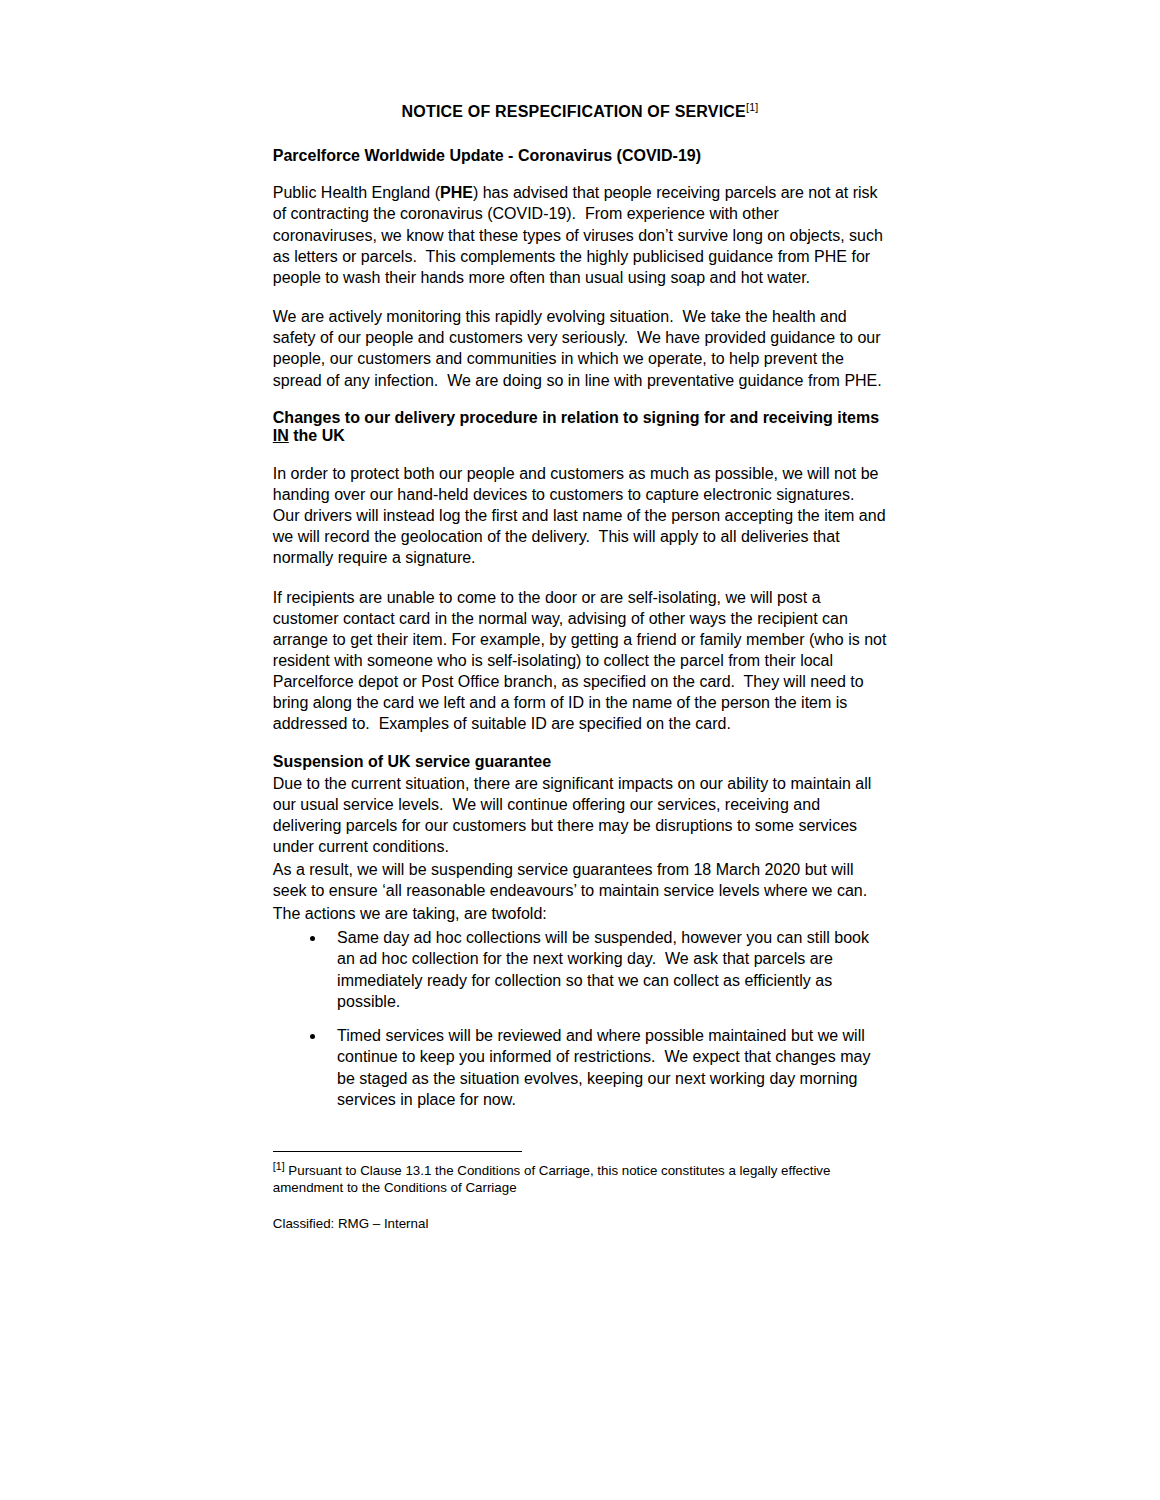NOTICE OF RESPECIFICATION OF SERVICE[1]
Parcelforce Worldwide Update - Coronavirus (COVID-19)
Public Health England (PHE) has advised that people receiving parcels are not at risk of contracting the coronavirus (COVID-19). From experience with other coronaviruses, we know that these types of viruses don’t survive long on objects, such as letters or parcels. This complements the highly publicised guidance from PHE for people to wash their hands more often than usual using soap and hot water.
We are actively monitoring this rapidly evolving situation. We take the health and safety of our people and customers very seriously. We have provided guidance to our people, our customers and communities in which we operate, to help prevent the spread of any infection. We are doing so in line with preventative guidance from PHE.
Changes to our delivery procedure in relation to signing for and receiving items IN the UK
In order to protect both our people and customers as much as possible, we will not be handing over our hand-held devices to customers to capture electronic signatures. Our drivers will instead log the first and last name of the person accepting the item and we will record the geolocation of the delivery. This will apply to all deliveries that normally require a signature.
If recipients are unable to come to the door or are self-isolating, we will post a customer contact card in the normal way, advising of other ways the recipient can arrange to get their item. For example, by getting a friend or family member (who is not resident with someone who is self-isolating) to collect the parcel from their local Parcelforce depot or Post Office branch, as specified on the card. They will need to bring along the card we left and a form of ID in the name of the person the item is addressed to. Examples of suitable ID are specified on the card.
Suspension of UK service guarantee
Due to the current situation, there are significant impacts on our ability to maintain all our usual service levels. We will continue offering our services, receiving and delivering parcels for our customers but there may be disruptions to some services under current conditions.
As a result, we will be suspending service guarantees from 18 March 2020 but will seek to ensure ‘all reasonable endeavours’ to maintain service levels where we can.
The actions we are taking, are twofold:
Same day ad hoc collections will be suspended, however you can still book an ad hoc collection for the next working day. We ask that parcels are immediately ready for collection so that we can collect as efficiently as possible.
Timed services will be reviewed and where possible maintained but we will continue to keep you informed of restrictions. We expect that changes may be staged as the situation evolves, keeping our next working day morning services in place for now.
[1] Pursuant to Clause 13.1 the Conditions of Carriage, this notice constitutes a legally effective amendment to the Conditions of Carriage
Classified: RMG – Internal